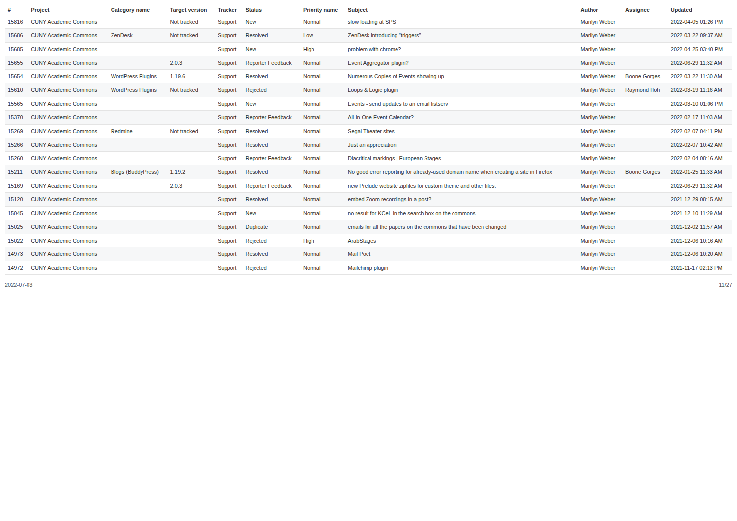| # | Project | Category name | Target version | Tracker | Status | Priority name | Subject | Author | Assignee | Updated |
| --- | --- | --- | --- | --- | --- | --- | --- | --- | --- | --- |
| 15816 | CUNY Academic Commons | | Not tracked | Support | New | Normal | slow loading at SPS | Marilyn Weber | | 2022-04-05 01:26 PM |
| 15686 | CUNY Academic Commons | ZenDesk | Not tracked | Support | Resolved | Low | ZenDesk introducing "triggers" | Marilyn Weber | | 2022-03-22 09:37 AM |
| 15685 | CUNY Academic Commons | | | Support | New | High | problem with chrome? | Marilyn Weber | | 2022-04-25 03:40 PM |
| 15655 | CUNY Academic Commons | | 2.0.3 | Support | Reporter Feedback | Normal | Event Aggregator plugin? | Marilyn Weber | | 2022-06-29 11:32 AM |
| 15654 | CUNY Academic Commons | WordPress Plugins | 1.19.6 | Support | Resolved | Normal | Numerous Copies of Events showing up | Marilyn Weber | Boone Gorges | 2022-03-22 11:30 AM |
| 15610 | CUNY Academic Commons | WordPress Plugins | Not tracked | Support | Rejected | Normal | Loops & Logic plugin | Marilyn Weber | Raymond Hoh | 2022-03-19 11:16 AM |
| 15565 | CUNY Academic Commons | | | Support | New | Normal | Events - send updates to an email listserv | Marilyn Weber | | 2022-03-10 01:06 PM |
| 15370 | CUNY Academic Commons | | | Support | Reporter Feedback | Normal | All-in-One Event Calendar? | Marilyn Weber | | 2022-02-17 11:03 AM |
| 15269 | CUNY Academic Commons | Redmine | Not tracked | Support | Resolved | Normal | Segal Theater sites | Marilyn Weber | | 2022-02-07 04:11 PM |
| 15266 | CUNY Academic Commons | | | Support | Resolved | Normal | Just an appreciation | Marilyn Weber | | 2022-02-07 10:42 AM |
| 15260 | CUNY Academic Commons | | | Support | Reporter Feedback | Normal | Diacritical markings / European Stages | Marilyn Weber | | 2022-02-04 08:16 AM |
| 15211 | CUNY Academic Commons | Blogs (BuddyPress) | 1.19.2 | Support | Resolved | Normal | No good error reporting for already-used domain name when creating a site in Firefox | Marilyn Weber | Boone Gorges | 2022-01-25 11:33 AM |
| 15169 | CUNY Academic Commons | | 2.0.3 | Support | Reporter Feedback | Normal | new Prelude website zipfiles for custom theme and other files. | Marilyn Weber | | 2022-06-29 11:32 AM |
| 15120 | CUNY Academic Commons | | | Support | Resolved | Normal | embed Zoom recordings in a post? | Marilyn Weber | | 2021-12-29 08:15 AM |
| 15045 | CUNY Academic Commons | | | Support | New | Normal | no result for KCeL in the search box on the commons | Marilyn Weber | | 2021-12-10 11:29 AM |
| 15025 | CUNY Academic Commons | | | Support | Duplicate | Normal | emails for all the papers on the commons that have been changed | Marilyn Weber | | 2021-12-02 11:57 AM |
| 15022 | CUNY Academic Commons | | | Support | Rejected | High | ArabStages | Marilyn Weber | | 2021-12-06 10:16 AM |
| 14973 | CUNY Academic Commons | | | Support | Resolved | Normal | Mail Poet | Marilyn Weber | | 2021-12-06 10:20 AM |
| 14972 | CUNY Academic Commons | | | Support | Rejected | Normal | Mailchimp plugin | Marilyn Weber | | 2021-11-17 02:13 PM |
2022-07-03 11/27